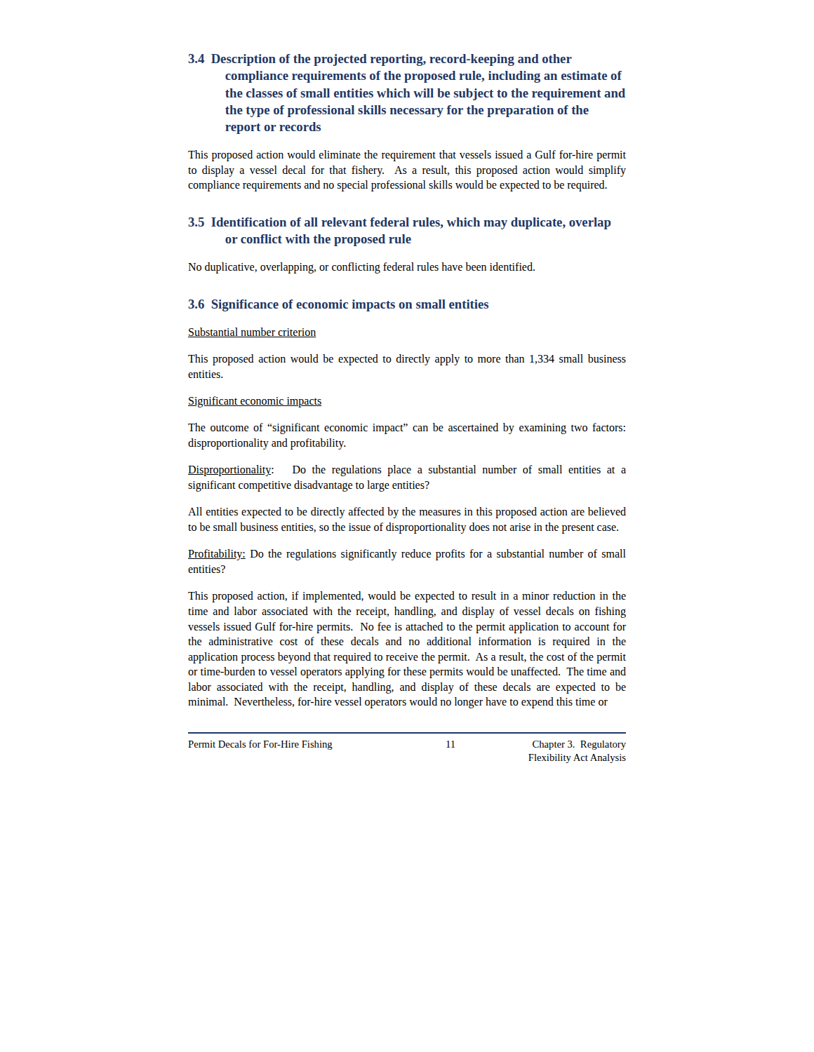3.4 Description of the projected reporting, record-keeping and other compliance requirements of the proposed rule, including an estimate of the classes of small entities which will be subject to the requirement and the type of professional skills necessary for the preparation of the report or records
This proposed action would eliminate the requirement that vessels issued a Gulf for-hire permit to display a vessel decal for that fishery. As a result, this proposed action would simplify compliance requirements and no special professional skills would be expected to be required.
3.5 Identification of all relevant federal rules, which may duplicate, overlap or conflict with the proposed rule
No duplicative, overlapping, or conflicting federal rules have been identified.
3.6 Significance of economic impacts on small entities
Substantial number criterion
This proposed action would be expected to directly apply to more than 1,334 small business entities.
Significant economic impacts
The outcome of “significant economic impact” can be ascertained by examining two factors: disproportionality and profitability.
Disproportionality: Do the regulations place a substantial number of small entities at a significant competitive disadvantage to large entities?
All entities expected to be directly affected by the measures in this proposed action are believed to be small business entities, so the issue of disproportionality does not arise in the present case.
Profitability: Do the regulations significantly reduce profits for a substantial number of small entities?
This proposed action, if implemented, would be expected to result in a minor reduction in the time and labor associated with the receipt, handling, and display of vessel decals on fishing vessels issued Gulf for-hire permits. No fee is attached to the permit application to account for the administrative cost of these decals and no additional information is required in the application process beyond that required to receive the permit. As a result, the cost of the permit or time-burden to vessel operators applying for these permits would be unaffected. The time and labor associated with the receipt, handling, and display of these decals are expected to be minimal. Nevertheless, for-hire vessel operators would no longer have to expend this time or
Permit Decals for For-Hire Fishing
11
Chapter 3. Regulatory
Flexibility Act Analysis